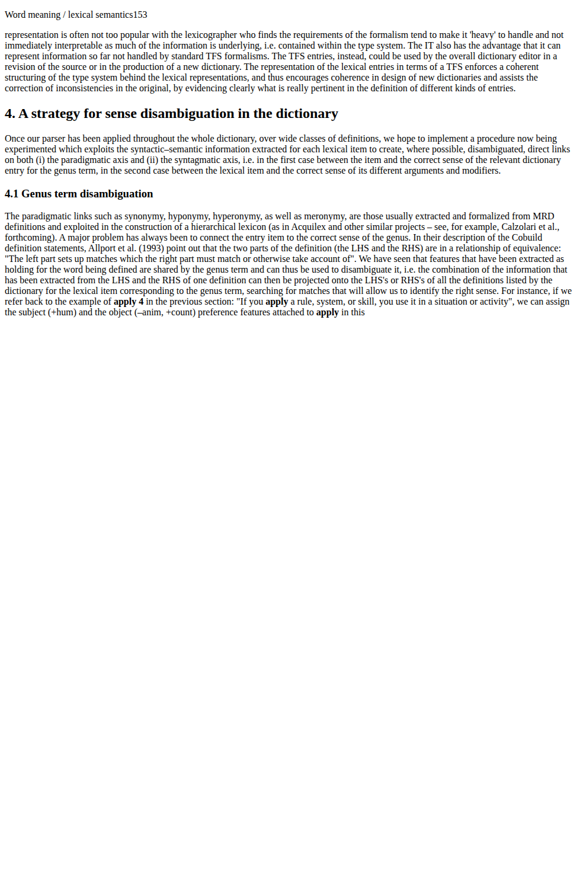Word meaning / lexical semantics153
representation is often not too popular with the lexicographer who finds the requirements of the formalism tend to make it 'heavy' to handle and not immediately interpretable as much of the information is underlying, i.e. contained within the type system. The IT also has the advantage that it can represent information so far not handled by standard TFS formalisms. The TFS entries, instead, could be used by the overall dictionary editor in a revision of the source or in the production of a new dictionary. The representation of the lexical entries in terms of a TFS enforces a coherent structuring of the type system behind the lexical representations, and thus encourages coherence in design of new dictionaries and assists the correction of inconsistencies in the original, by evidencing clearly what is really pertinent in the definition of different kinds of entries.
4. A strategy for sense disambiguation in the dictionary
Once our parser has been applied throughout the whole dictionary, over wide classes of definitions, we hope to implement a procedure now being experimented which exploits the syntactic–semantic information extracted for each lexical item to create, where possible, disambiguated, direct links on both (i) the paradigmatic axis and (ii) the syntagmatic axis, i.e. in the first case between the item and the correct sense of the relevant dictionary entry for the genus term, in the second case between the lexical item and the correct sense of its different arguments and modifiers.
4.1 Genus term disambiguation
The paradigmatic links such as synonymy, hyponymy, hyperonymy, as well as meronymy, are those usually extracted and formalized from MRD definitions and exploited in the construction of a hierarchical lexicon (as in Acquilex and other similar projects – see, for example, Calzolari et al., forthcoming). A major problem has always been to connect the entry item to the correct sense of the genus. In their description of the Cobuild definition statements, Allport et al. (1993) point out that the two parts of the definition (the LHS and the RHS) are in a relationship of equivalence: "The left part sets up matches which the right part must match or otherwise take account of". We have seen that features that have been extracted as holding for the word being defined are shared by the genus term and can thus be used to disambiguate it, i.e. the combination of the information that has been extracted from the LHS and the RHS of one definition can then be projected onto the LHS's or RHS's of all the definitions listed by the dictionary for the lexical item corresponding to the genus term, searching for matches that will allow us to identify the right sense. For instance, if we refer back to the example of apply 4 in the previous section: "If you apply a rule, system, or skill, you use it in a situation or activity", we can assign the subject (+hum) and the object (–anim, +count) preference features attached to apply in this